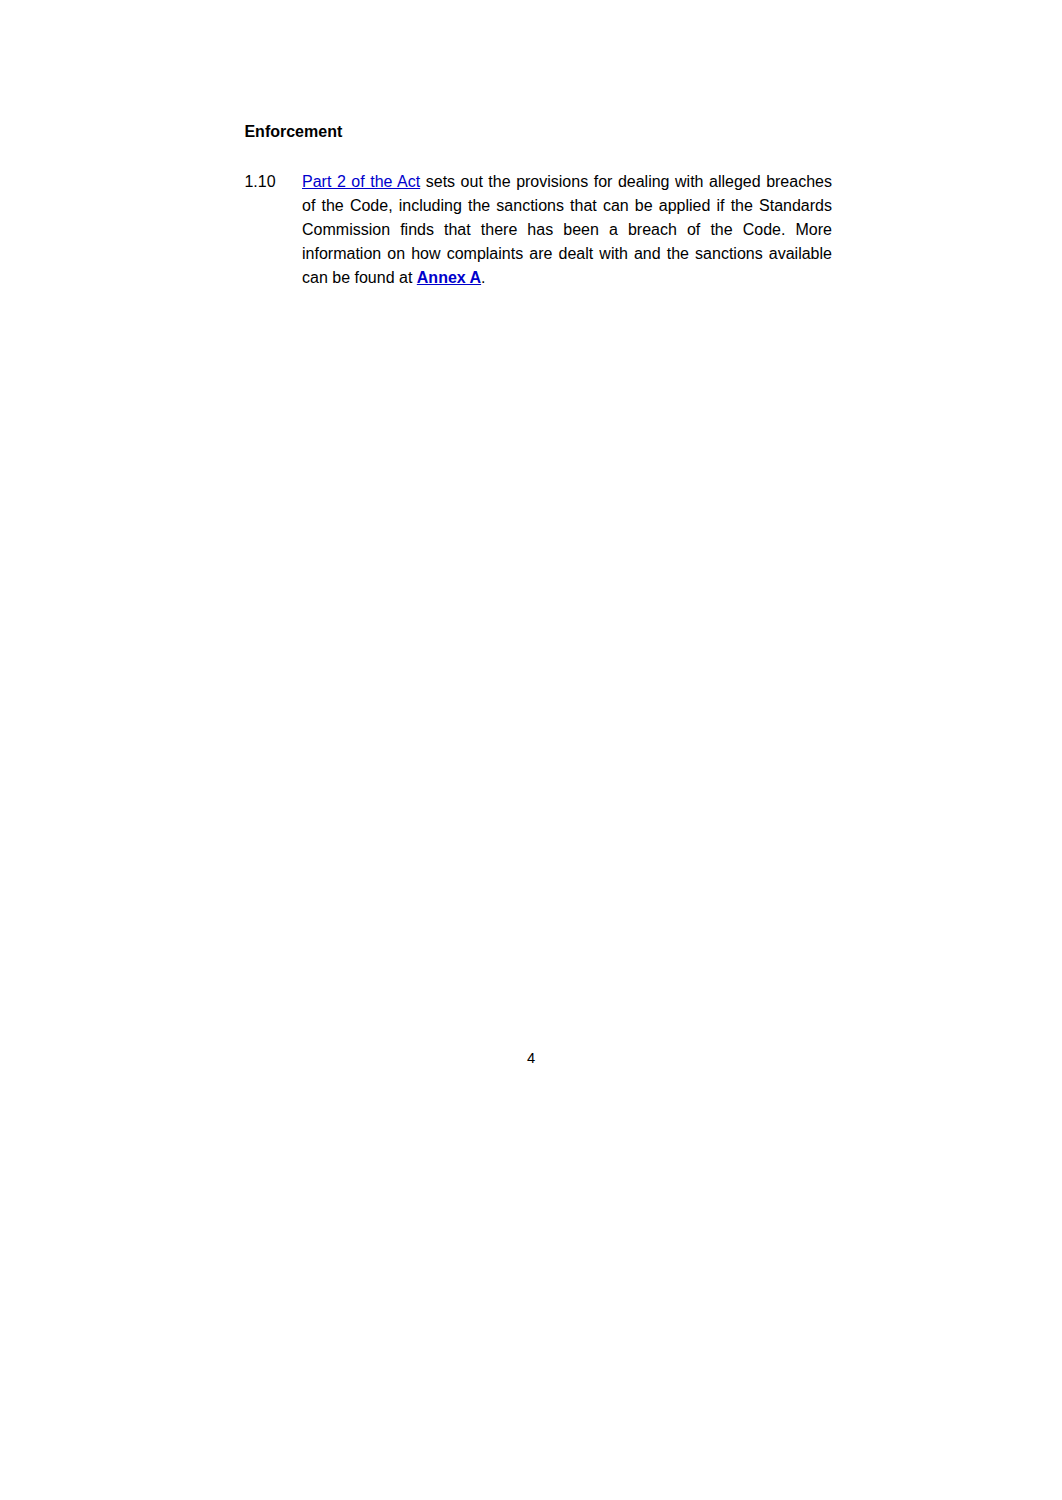Enforcement
1.10
Part 2 of the Act sets out the provisions for dealing with alleged breaches of the Code, including the sanctions that can be applied if the Standards Commission finds that there has been a breach of the Code. More information on how complaints are dealt with and the sanctions available can be found at Annex A.
4